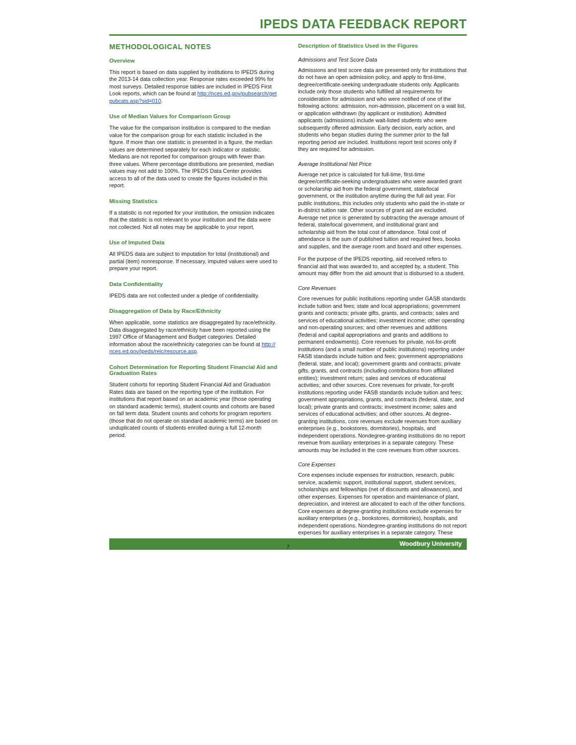IPEDS DATA FEEDBACK REPORT
Methodological Notes
Overview
This report is based on data supplied by institutions to IPEDS during the 2013-14 data collection year. Response rates exceeded 99% for most surveys. Detailed response tables are included in IPEDS First Look reports, which can be found at http://nces.ed.gov/pubsearch/getpubcats.asp?sid=010.
Use of Median Values for Comparison Group
The value for the comparison institution is compared to the median value for the comparison group for each statistic included in the figure. If more than one statistic is presented in a figure, the median values are determined separately for each indicator or statistic. Medians are not reported for comparison groups with fewer than three values. Where percentage distributions are presented, median values may not add to 100%. The IPEDS Data Center provides access to all of the data used to create the figures included in this report.
Missing Statistics
If a statistic is not reported for your institution, the omission indicates that the statistic is not relevant to your institution and the data were not collected. Not all notes may be applicable to your report.
Use of Imputed Data
All IPEDS data are subject to imputation for total (institutional) and partial (item) nonresponse. If necessary, imputed values were used to prepare your report.
Data Confidentiality
IPEDS data are not collected under a pledge of confidentiality.
Disaggregation of Data by Race/Ethnicity
When applicable, some statistics are disaggregated by race/ethnicity. Data disaggregated by race/ethnicity have been reported using the 1997 Office of Management and Budget categories. Detailed information about the race/ethnicity categories can be found at http://nces.ed.gov/ipeds/reic/resource.asp.
Cohort Determination for Reporting Student Financial Aid and Graduation Rates
Student cohorts for reporting Student Financial Aid and Graduation Rates data are based on the reporting type of the institution. For institutions that report based on an academic year (those operating on standard academic terms), student counts and cohorts are based on fall term data. Student counts and cohorts for program reporters (those that do not operate on standard academic terms) are based on unduplicated counts of students enrolled during a full 12-month period.
Description of Statistics Used in the Figures
Admissions and Test Score Data
Admissions and test score data are presented only for institutions that do not have an open admission policy, and apply to first-time, degree/certificate-seeking undergraduate students only. Applicants include only those students who fulfilled all requirements for consideration for admission and who were notified of one of the following actions: admission, non-admission, placement on a wait list, or application withdrawn (by applicant or institution). Admitted applicants (admissions) include wait-listed students who were subsequently offered admission. Early decision, early action, and students who began studies during the summer prior to the fall reporting period are included. Institutions report test scores only if they are required for admission.
Average Institutional Net Price
Average net price is calculated for full-time, first-time degree/certificate-seeking undergraduates who were awarded grant or scholarship aid from the federal government, state/local government, or the institution anytime during the full aid year. For public institutions, this includes only students who paid the in-state or in-district tuition rate. Other sources of grant aid are excluded. Average net price is generated by subtracting the average amount of federal, state/local government, and institutional grant and scholarship aid from the total cost of attendance. Total cost of attendance is the sum of published tuition and required fees, books and supplies, and the average room and board and other expenses.
For the purpose of the IPEDS reporting, aid received refers to financial aid that was awarded to, and accepted by, a student. This amount may differ from the aid amount that is disbursed to a student.
Core Revenues
Core revenues for public institutions reporting under GASB standards include tuition and fees; state and local appropriations; government grants and contracts; private gifts, grants, and contracts; sales and services of educational activities; investment income; other operating and non-operating sources; and other revenues and additions (federal and capital appropriations and grants and additions to permanent endowments). Core revenues for private, not-for-profit institutions (and a small number of public institutions) reporting under FASB standards include tuition and fees; government appropriations (federal, state, and local); government grants and contracts; private gifts, grants, and contracts (including contributions from affiliated entities); investment return; sales and services of educational activities; and other sources. Core revenues for private, for-profit institutions reporting under FASB standards include tuition and fees; government appropriations, grants, and contracts (federal, state, and local); private grants and contracts; investment income; sales and services of educational activities; and other sources. At degree-granting institutions, core revenues exclude revenues from auxiliary enterprises (e.g., bookstores, dormitories), hospitals, and independent operations. Nondegree-granting institutions do no report revenue from auxiliary enterprises in a separate category. These amounts may be included in the core revenues from other sources.
Core Expenses
Core expenses include expenses for instruction, research, public service, academic support, institutional support, student services, scholarships and fellowships (net of discounts and allowances), and other expenses. Expenses for operation and maintenance of plant, depreciation, and interest are allocated to each of the other functions. Core expenses at degree-granting institutions exclude expenses for auxiliary enterprises (e.g., bookstores, dormitories), hospitals, and independent operations. Nondegree-granting institutions do not report expenses for auxiliary enterprises in a separate category. These amounts may be included in the core expenses as other expenses.
Woodbury University
7